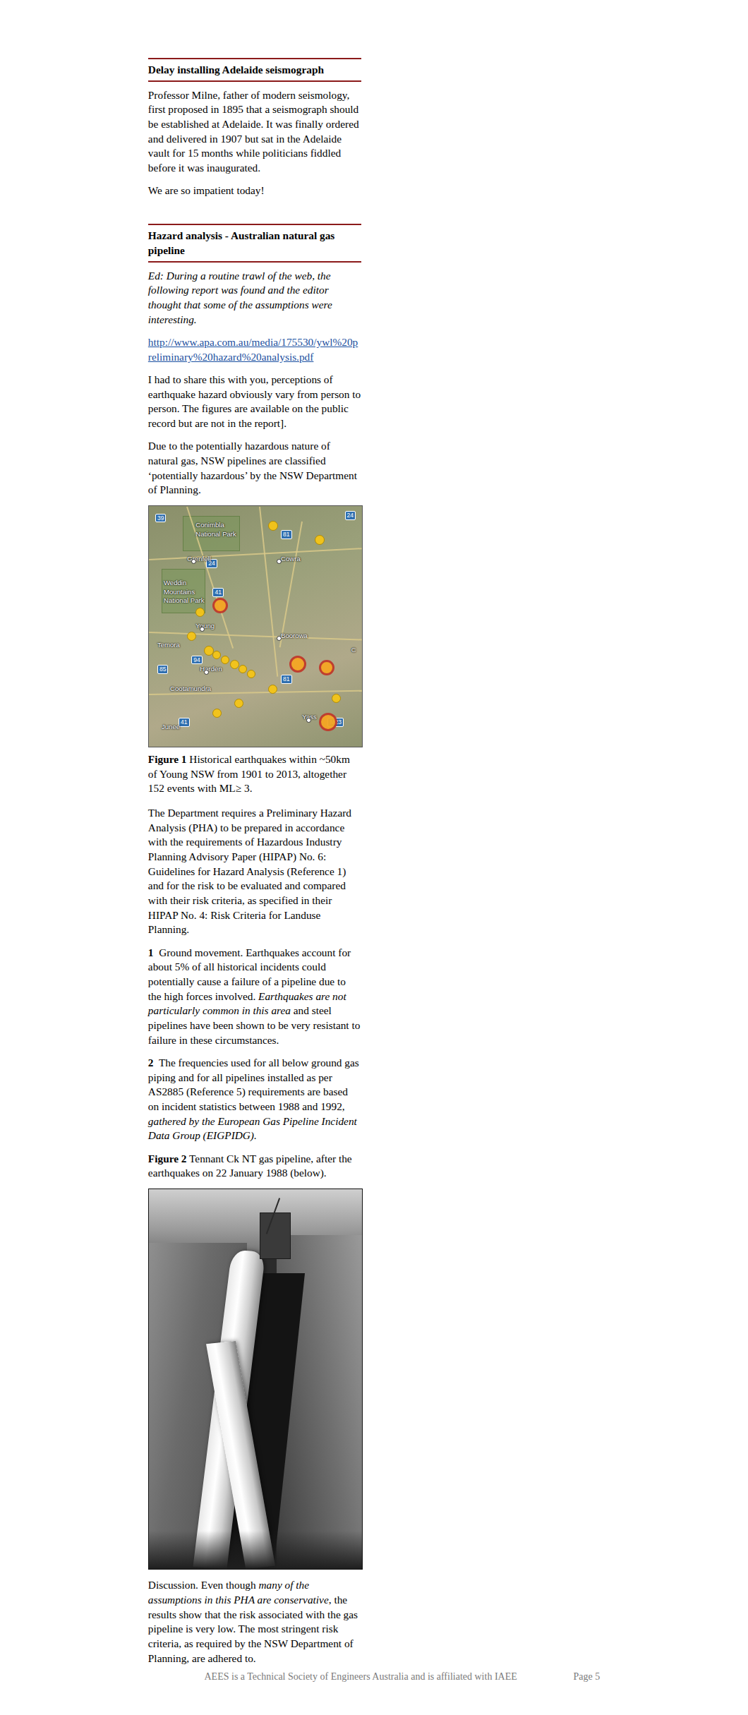Delay installing Adelaide seismograph
Professor Milne, father of modern seismology, first proposed in 1895 that a seismograph should be established at Adelaide. It was finally ordered and delivered in 1907 but sat in the Adelaide vault for 15 months while politicians fiddled before it was inaugurated.
We are so impatient today!
Hazard analysis - Australian natural gas pipeline
Ed: During a routine trawl of the web, the following report was found and the editor thought that some of the assumptions were interesting.
http://www.apa.com.au/media/175530/ywl%20preliminary%20hazard%20analysis.pdf
I had to share this with you, perceptions of earthquake hazard obviously vary from person to person. The figures are available on the public record but are not in the report].
Due to the potentially hazardous nature of natural gas, NSW pipelines are classified ‘potentially hazardous’ by the NSW Department of Planning.
39
24
81
24
41
94
85
81
41
M23
Conimbla
National Park
Grenfell
Cowra
Weddin
Mountains
National Park
Young
Boorowa
Temora
Harden
Cootamundra
Junee
Yass
C
Figure 1 Historical earthquakes within ~50km of Young NSW from 1901 to 2013, altogether 152 events with ML≥ 3.
The Department requires a Preliminary Hazard Analysis (PHA) to be prepared in accordance with the requirements of Hazardous Industry Planning Advisory Paper (HIPAP) No. 6: Guidelines for Hazard Analysis (Reference 1) and for the risk to be evaluated and compared with their risk criteria, as specified in their HIPAP No. 4: Risk Criteria for Landuse Planning.
1 Ground movement. Earthquakes account for about 5% of all historical incidents could potentially cause a failure of a pipeline due to the high forces involved. Earthquakes are not particularly common in this area and steel pipelines have been shown to be very resistant to failure in these circumstances.
2 The frequencies used for all below ground gas piping and for all pipelines installed as per AS2885 (Reference 5) requirements are based on incident statistics between 1988 and 1992, gathered by the European Gas Pipeline Incident Data Group (EIGPIDG).
Figure 2 Tennant Ck NT gas pipeline, after the earthquakes on 22 January 1988 (below).
Discussion. Even though many of the assumptions in this PHA are conservative, the results show that the risk associated with the gas pipeline is very low. The most stringent risk criteria, as required by the NSW Department of Planning, are adhered to.
AEES is a Technical Society of Engineers Australia and is affiliated with IAEE
Page 5